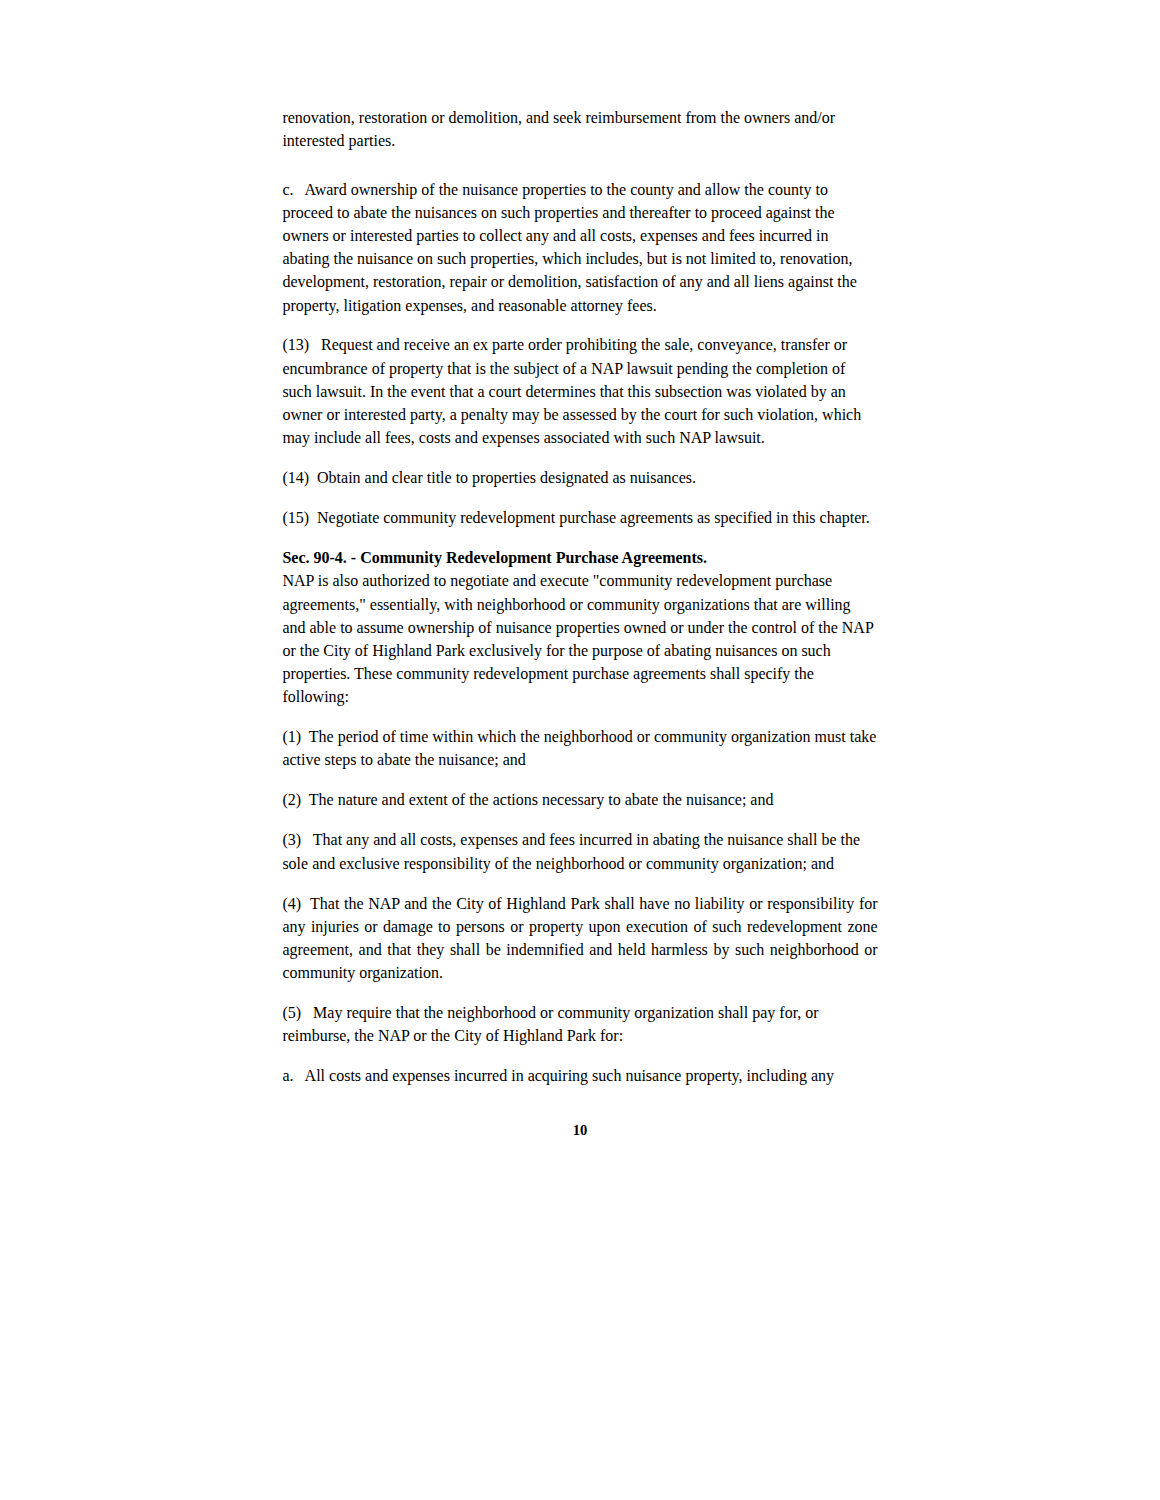renovation, restoration or demolition, and seek reimbursement from the owners and/or interested parties.
c. Award ownership of the nuisance properties to the county and allow the county to proceed to abate the nuisances on such properties and thereafter to proceed against the owners or interested parties to collect any and all costs, expenses and fees incurred in abating the nuisance on such properties, which includes, but is not limited to, renovation, development, restoration, repair or demolition, satisfaction of any and all liens against the property, litigation expenses, and reasonable attorney fees.
(13) Request and receive an ex parte order prohibiting the sale, conveyance, transfer or encumbrance of property that is the subject of a NAP lawsuit pending the completion of such lawsuit. In the event that a court determines that this subsection was violated by an owner or interested party, a penalty may be assessed by the court for such violation, which may include all fees, costs and expenses associated with such NAP lawsuit.
(14) Obtain and clear title to properties designated as nuisances.
(15) Negotiate community redevelopment purchase agreements as specified in this chapter.
Sec. 90-4. - Community Redevelopment Purchase Agreements.
NAP is also authorized to negotiate and execute "community redevelopment purchase agreements," essentially, with neighborhood or community organizations that are willing and able to assume ownership of nuisance properties owned or under the control of the NAP or the City of Highland Park exclusively for the purpose of abating nuisances on such properties. These community redevelopment purchase agreements shall specify the following:
(1) The period of time within which the neighborhood or community organization must take active steps to abate the nuisance; and
(2) The nature and extent of the actions necessary to abate the nuisance; and
(3) That any and all costs, expenses and fees incurred in abating the nuisance shall be the sole and exclusive responsibility of the neighborhood or community organization; and
(4) That the NAP and the City of Highland Park shall have no liability or responsibility for any injuries or damage to persons or property upon execution of such redevelopment zone agreement, and that they shall be indemnified and held harmless by such neighborhood or community organization.
(5) May require that the neighborhood or community organization shall pay for, or reimburse, the NAP or the City of Highland Park for:
a. All costs and expenses incurred in acquiring such nuisance property, including any
10